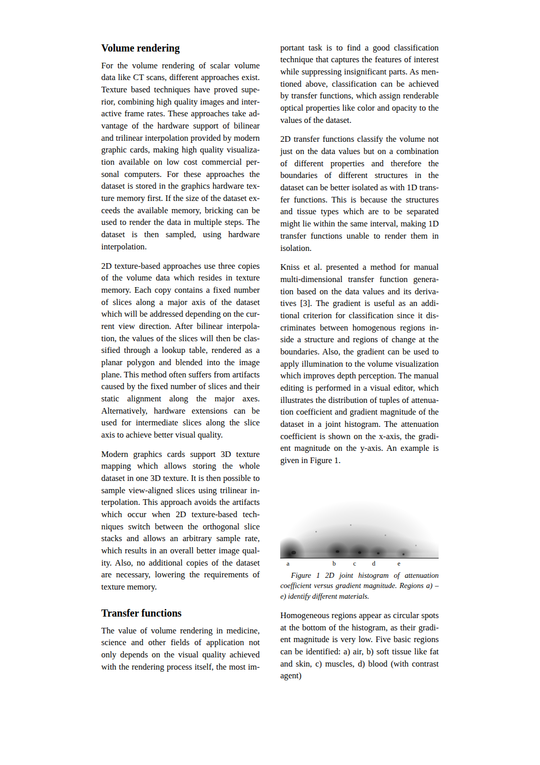Volume rendering
For the volume rendering of scalar volume data like CT scans, different approaches exist. Texture based techniques have proved superior, combining high quality images and interactive frame rates. These approaches take advantage of the hardware support of bilinear and trilinear interpolation provided by modern graphic cards, making high quality visualization available on low cost commercial personal computers. For these approaches the dataset is stored in the graphics hardware texture memory first. If the size of the dataset exceeds the available memory, bricking can be used to render the data in multiple steps. The dataset is then sampled, using hardware interpolation.
2D texture-based approaches use three copies of the volume data which resides in texture memory. Each copy contains a fixed number of slices along a major axis of the dataset which will be addressed depending on the current view direction. After bilinear interpolation, the values of the slices will then be classified through a lookup table, rendered as a planar polygon and blended into the image plane. This method often suffers from artifacts caused by the fixed number of slices and their static alignment along the major axes. Alternatively, hardware extensions can be used for intermediate slices along the slice axis to achieve better visual quality.
Modern graphics cards support 3D texture mapping which allows storing the whole dataset in one 3D texture. It is then possible to sample view-aligned slices using trilinear interpolation. This approach avoids the artifacts which occur when 2D texture-based techniques switch between the orthogonal slice stacks and allows an arbitrary sample rate, which results in an overall better image quality. Also, no additional copies of the dataset are necessary, lowering the requirements of texture memory.
Transfer functions
The value of volume rendering in medicine, science and other fields of application not only depends on the visual quality achieved with the rendering process itself, the most important task is to find a good classification technique that captures the features of interest while suppressing insignificant parts. As mentioned above, classification can be achieved by transfer functions, which assign renderable optical properties like color and opacity to the values of the dataset.
2D transfer functions classify the volume not just on the data values but on a combination of different properties and therefore the boundaries of different structures in the dataset can be better isolated as with 1D transfer functions. This is because the structures and tissue types which are to be separated might lie within the same interval, making 1D transfer functions unable to render them in isolation.
Kniss et al. presented a method for manual multi-dimensional transfer function generation based on the data values and its derivatives [3]. The gradient is useful as an additional criterion for classification since it discriminates between homogenous regions inside a structure and regions of change at the boundaries. Also, the gradient can be used to apply illumination to the volume visualization which improves depth perception. The manual editing is performed in a visual editor, which illustrates the distribution of tuples of attenuation coefficient and gradient magnitude of the dataset in a joint histogram. The attenuation coefficient is shown on the x-axis, the gradient magnitude on the y-axis. An example is given in Figure 1.
a b c d e
Figure 1 2D joint histogram of attenuation coefficient versus gradient magnitude. Regions a) – e) identify different materials.
Homogeneous regions appear as circular spots at the bottom of the histogram, as their gradient magnitude is very low. Five basic regions can be identified: a) air, b) soft tissue like fat and skin, c) muscles, d) blood (with contrast agent)